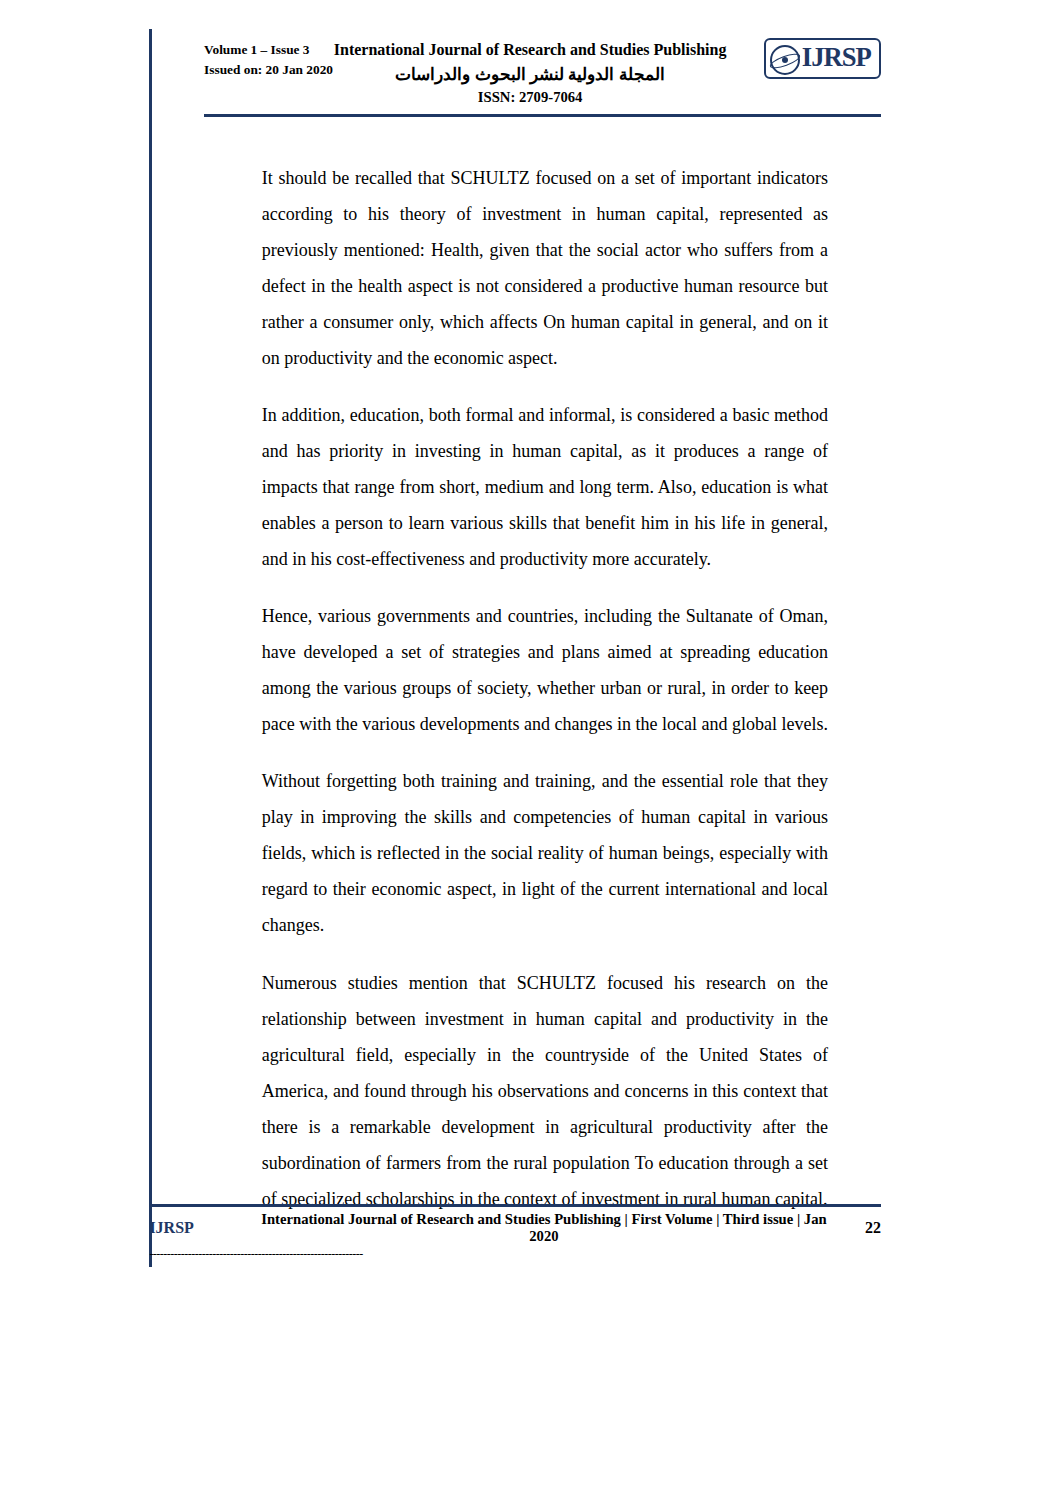Volume 1 – Issue 3
Issued on: 20 Jan 2020
International Journal of Research and Studies Publishing
المجلة الدولية لنشر البحوث والدراسات
ISSN: 2709-7064
IJRSP
It should be recalled that SCHULTZ focused on a set of important indicators according to his theory of investment in human capital, represented as previously mentioned: Health, given that the social actor who suffers from a defect in the health aspect is not considered a productive human resource but rather a consumer only, which affects On human capital in general, and on it on productivity and the economic aspect.
In addition, education, both formal and informal, is considered a basic method and has priority in investing in human capital, as it produces a range of impacts that range from short, medium and long term. Also, education is what enables a person to learn various skills that benefit him in his life in general, and in his cost-effectiveness and productivity more accurately.
Hence, various governments and countries, including the Sultanate of Oman, have developed a set of strategies and plans aimed at spreading education among the various groups of society, whether urban or rural, in order to keep pace with the various developments and changes in the local and global levels.
Without forgetting both training and training, and the essential role that they play in improving the skills and competencies of human capital in various fields, which is reflected in the social reality of human beings, especially with regard to their economic aspect, in light of the current international and local changes.
Numerous studies mention that SCHULTZ focused his research on the relationship between investment in human capital and productivity in the agricultural field, especially in the countryside of the United States of America, and found through his observations and concerns in this context that there is a remarkable development in agricultural productivity after the subordination of farmers from the rural population To education through a set of specialized scholarships in the context of investment in rural human capital.
IJRSP
International Journal of Research and Studies Publishing | First Volume | Third issue | Jan 2020
22
-------------------------------------------------------------